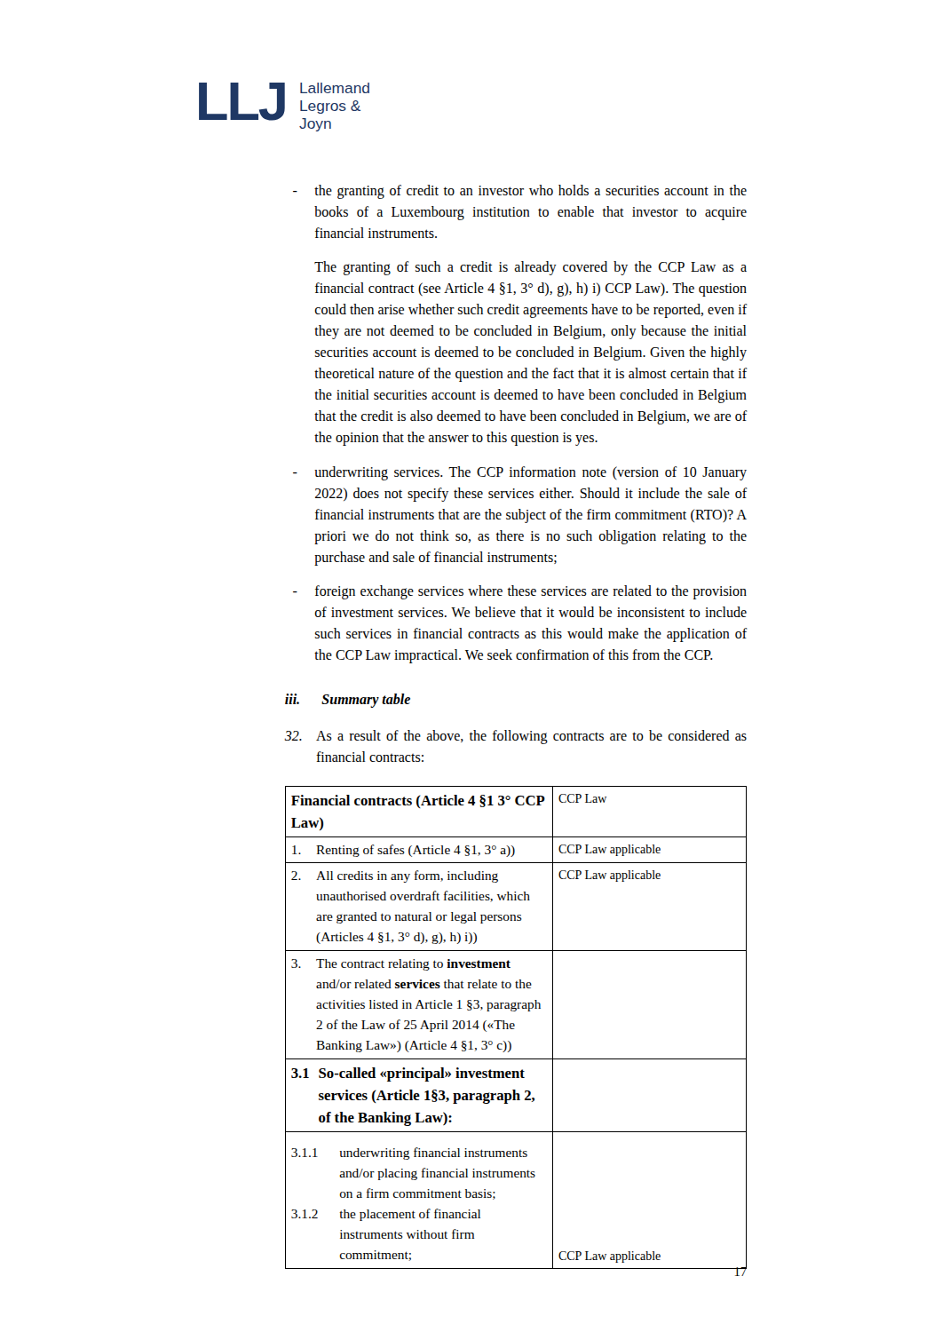LLJ
Lallemand
Legros &
Joyn
the granting of credit to an investor who holds a securities account in the books of a Luxembourg institution to enable that investor to acquire financial instruments.
The granting of such a credit is already covered by the CCP Law as a financial contract (see Article 4 §1, 3° d), g), h) i) CCP Law). The question could then arise whether such credit agreements have to be reported, even if they are not deemed to be concluded in Belgium, only because the initial securities account is deemed to be concluded in Belgium. Given the highly theoretical nature of the question and the fact that it is almost certain that if the initial securities account is deemed to have been concluded in Belgium that the credit is also deemed to have been concluded in Belgium, we are of the opinion that the answer to this question is yes.
underwriting services. The CCP information note (version of 10 January 2022) does not specify these services either. Should it include the sale of financial instruments that are the subject of the firm commitment (RTO)? A priori we do not think so, as there is no such obligation relating to the purchase and sale of financial instruments;
foreign exchange services where these services are related to the provision of investment services. We believe that it would be inconsistent to include such services in financial contracts as this would make the application of the CCP Law impractical. We seek confirmation of this from the CCP.
iii. Summary table
32. As a result of the above, the following contracts are to be considered as financial contracts:
| Financial contracts (Article 4 §1 3° CCP Law) | CCP Law |
| 1. Renting of safes (Article 4 §1, 3° a)) | CCP Law applicable |
| 2. All credits in any form, including unauthorised overdraft facilities, which are granted to natural or legal persons (Articles 4 §1, 3° d), g), h) i)) | CCP Law applicable |
| 3. The contract relating to investment and/or related services that relate to the activities listed in Article 1 §3, paragraph 2 of the Law of 25 April 2014 («The Banking Law») (Article 4 §1, 3° c)) | |
| 3.1 So-called «principal» investment services (Article 1§3, paragraph 2, of the Banking Law): | |
| 3.1.1 underwriting financial instruments and/or placing financial instruments on a firm commitment basis; 3.1.2 the placement of financial instruments without firm commitment; | CCP Law applicable |
17